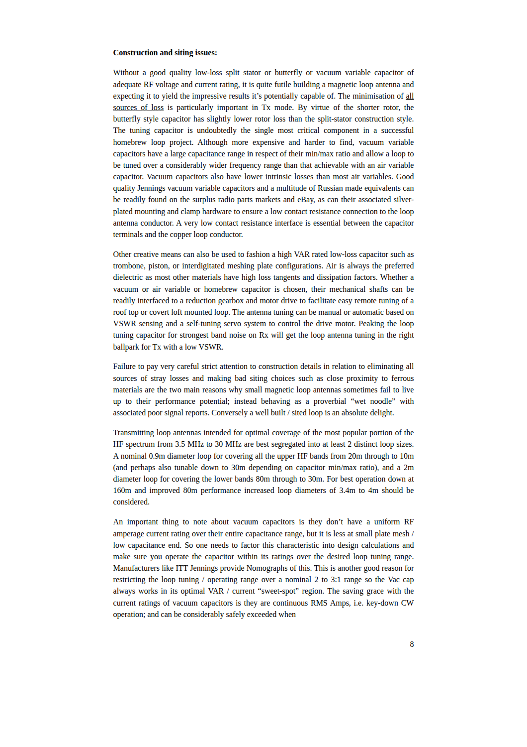Construction and siting issues:
Without a good quality low-loss split stator or butterfly or vacuum variable capacitor of adequate RF voltage and current rating, it is quite futile building a magnetic loop antenna and expecting it to yield the impressive results it’s potentially capable of. The minimisation of all sources of loss is particularly important in Tx mode. By virtue of the shorter rotor, the butterfly style capacitor has slightly lower rotor loss than the split-stator construction style. The tuning capacitor is undoubtedly the single most critical component in a successful homebrew loop project. Although more expensive and harder to find, vacuum variable capacitors have a large capacitance range in respect of their min/max ratio and allow a loop to be tuned over a considerably wider frequency range than that achievable with an air variable capacitor. Vacuum capacitors also have lower intrinsic losses than most air variables. Good quality Jennings vacuum variable capacitors and a multitude of Russian made equivalents can be readily found on the surplus radio parts markets and eBay, as can their associated silver-plated mounting and clamp hardware to ensure a low contact resistance connection to the loop antenna conductor. A very low contact resistance interface is essential between the capacitor terminals and the copper loop conductor.
Other creative means can also be used to fashion a high VAR rated low-loss capacitor such as trombone, piston, or interdigitated meshing plate configurations. Air is always the preferred dielectric as most other materials have high loss tangents and dissipation factors. Whether a vacuum or air variable or homebrew capacitor is chosen, their mechanical shafts can be readily interfaced to a reduction gearbox and motor drive to facilitate easy remote tuning of a roof top or covert loft mounted loop. The antenna tuning can be manual or automatic based on VSWR sensing and a self-tuning servo system to control the drive motor. Peaking the loop tuning capacitor for strongest band noise on Rx will get the loop antenna tuning in the right ballpark for Tx with a low VSWR.
Failure to pay very careful strict attention to construction details in relation to eliminating all sources of stray losses and making bad siting choices such as close proximity to ferrous materials are the two main reasons why small magnetic loop antennas sometimes fail to live up to their performance potential; instead behaving as a proverbial “wet noodle” with associated poor signal reports. Conversely a well built / sited loop is an absolute delight.
Transmitting loop antennas intended for optimal coverage of the most popular portion of the HF spectrum from 3.5 MHz to 30 MHz are best segregated into at least 2 distinct loop sizes. A nominal 0.9m diameter loop for covering all the upper HF bands from 20m through to 10m (and perhaps also tunable down to 30m depending on capacitor min/max ratio), and a 2m diameter loop for covering the lower bands 80m through to 30m. For best operation down at 160m and improved 80m performance increased loop diameters of 3.4m to 4m should be considered.
An important thing to note about vacuum capacitors is they don’t have a uniform RF amperage current rating over their entire capacitance range, but it is less at small plate mesh / low capacitance end. So one needs to factor this characteristic into design calculations and make sure you operate the capacitor within its ratings over the desired loop tuning range. Manufacturers like ITT Jennings provide Nomographs of this. This is another good reason for restricting the loop tuning / operating range over a nominal 2 to 3:1 range so the Vac cap always works in its optimal VAR / current “sweet-spot” region. The saving grace with the current ratings of vacuum capacitors is they are continuous RMS Amps, i.e. key-down CW operation; and can be considerably safely exceeded when
8